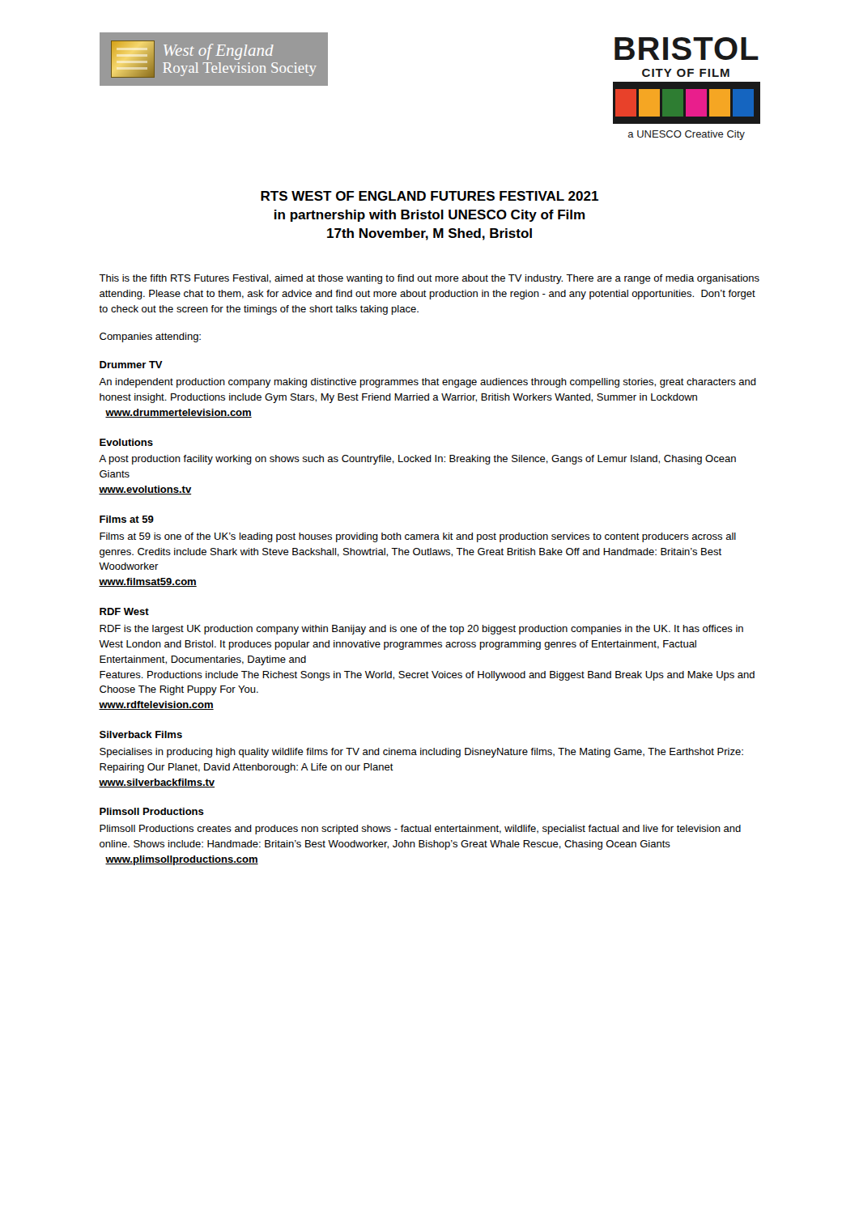West of England
Royal Television Society
BRISTOL
CITY OF FILM
a UNESCO Creative City
RTS WEST OF ENGLAND FUTURES FESTIVAL 2021
in partnership with Bristol UNESCO City of Film
17th November, M Shed, Bristol
This is the fifth RTS Futures Festival, aimed at those wanting to find out more about the TV industry. There are a range of media organisations attending. Please chat to them, ask for advice and find out more about production in the region - and any potential opportunities. Don’t forget to check out the screen for the timings of the short talks taking place.
Companies attending:
Drummer TV
An independent production company making distinctive programmes that engage audiences through compelling stories, great characters and honest insight. Productions include Gym Stars, My Best Friend Married a Warrior, British Workers Wanted, Summer in Lockdown
www.drummertelevision.com
Evolutions
A post production facility working on shows such as Countryfile, Locked In: Breaking the Silence, Gangs of Lemur Island, Chasing Ocean Giants
www.evolutions.tv
Films at 59
Films at 59 is one of the UK’s leading post houses providing both camera kit and post production services to content producers across all genres. Credits include Shark with Steve Backshall, Showtrial, The Outlaws, The Great British Bake Off and Handmade: Britain’s Best Woodworker
www.filmsat59.com
RDF West
RDF is the largest UK production company within Banijay and is one of the top 20 biggest production companies in the UK. It has offices in West London and Bristol. It produces popular and innovative programmes across programming genres of Entertainment, Factual Entertainment, Documentaries, Daytime and
Features. Productions include The Richest Songs in The World, Secret Voices of Hollywood and Biggest Band Break Ups and Make Ups and Choose The Right Puppy For You.
www.rdftelevision.com
Silverback Films
Specialises in producing high quality wildlife films for TV and cinema including DisneyNature films, The Mating Game, The Earthshot Prize: Repairing Our Planet, David Attenborough: A Life on our Planet
www.silverbackfilms.tv
Plimsoll Productions
Plimsoll Productions creates and produces non scripted shows - factual entertainment, wildlife, specialist factual and live for television and online. Shows include: Handmade: Britain’s Best Woodworker, John Bishop’s Great Whale Rescue, Chasing Ocean Giants
www.plimsollproductions.com